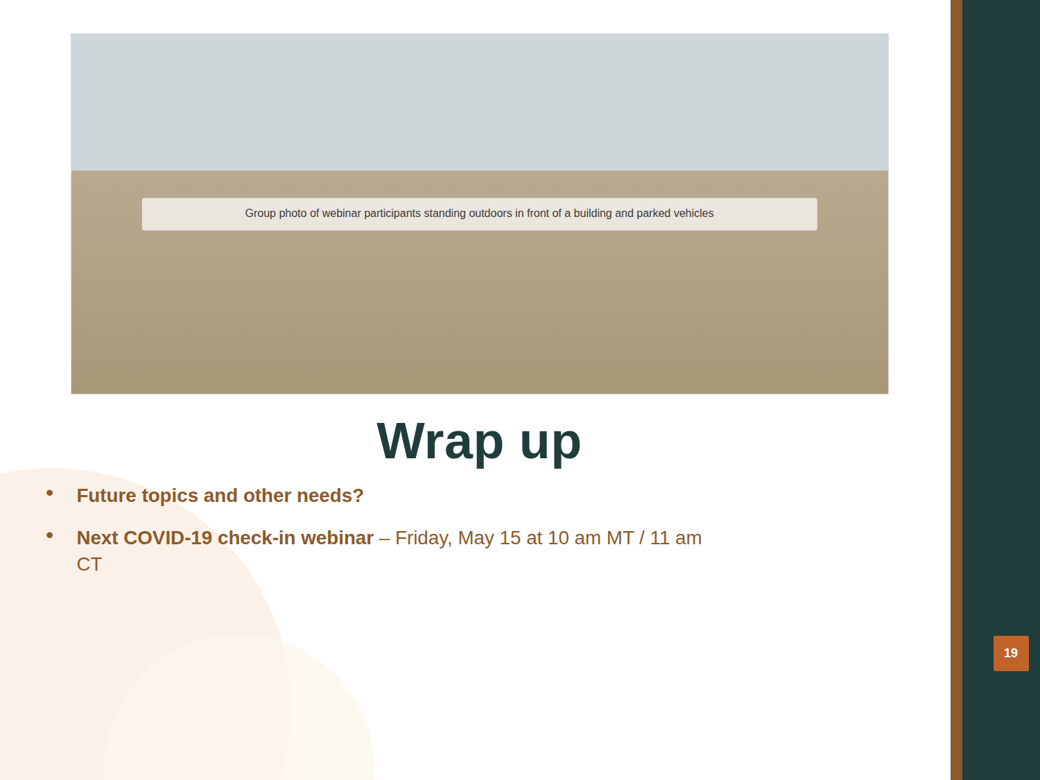Wrap up
Future topics and other needs?
Next COVID-19 check-in webinar – Friday, May 15 at 10 am MT / 11 am CT
19